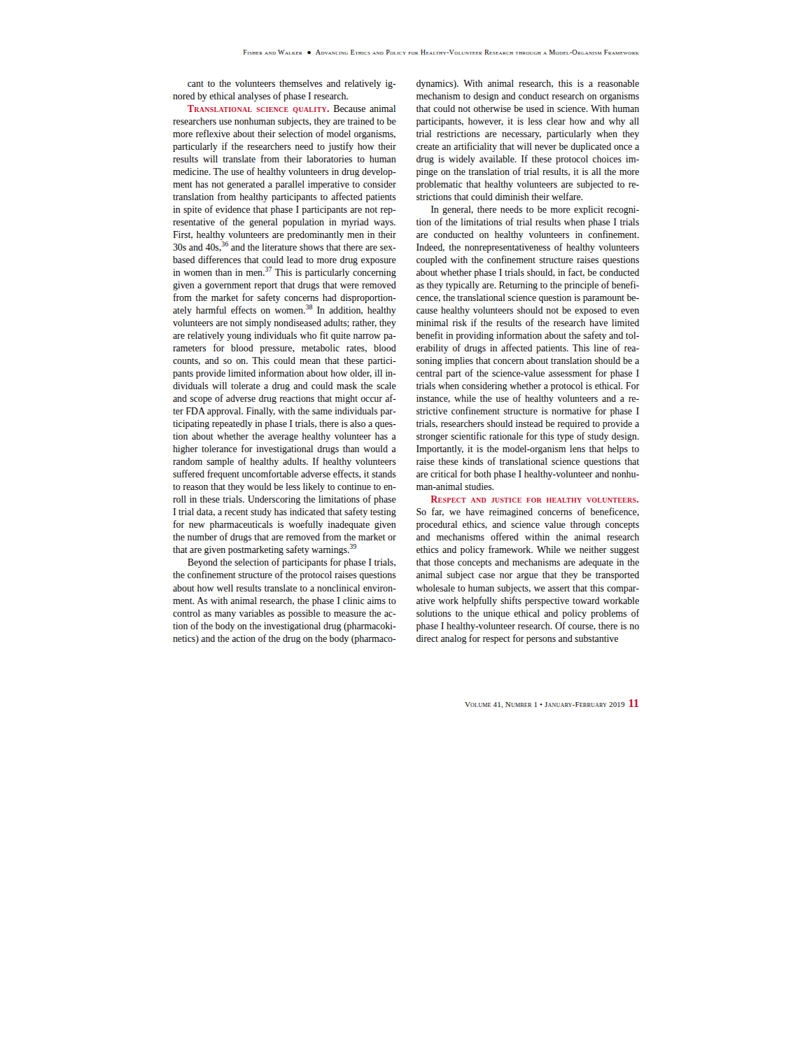Fisher and Walker ● Advancing Ethics and Policy for Healthy-Volunteer Research through a Model-Organism Framework
cant to the volunteers themselves and relatively ignored by ethical analyses of phase I research.
Translational science quality. Because animal researchers use nonhuman subjects, they are trained to be more reflexive about their selection of model organisms, particularly if the researchers need to justify how their results will translate from their laboratories to human medicine. The use of healthy volunteers in drug development has not generated a parallel imperative to consider translation from healthy participants to affected patients in spite of evidence that phase I participants are not representative of the general population in myriad ways. First, healthy volunteers are predominantly men in their 30s and 40s,36 and the literature shows that there are sex-based differences that could lead to more drug exposure in women than in men.37 This is particularly concerning given a government report that drugs that were removed from the market for safety concerns had disproportionately harmful effects on women.38 In addition, healthy volunteers are not simply nondiseased adults; rather, they are relatively young individuals who fit quite narrow parameters for blood pressure, metabolic rates, blood counts, and so on. This could mean that these participants provide limited information about how older, ill individuals will tolerate a drug and could mask the scale and scope of adverse drug reactions that might occur after FDA approval. Finally, with the same individuals participating repeatedly in phase I trials, there is also a question about whether the average healthy volunteer has a higher tolerance for investigational drugs than would a random sample of healthy adults. If healthy volunteers suffered frequent uncomfortable adverse effects, it stands to reason that they would be less likely to continue to enroll in these trials. Underscoring the limitations of phase I trial data, a recent study has indicated that safety testing for new pharmaceuticals is woefully inadequate given the number of drugs that are removed from the market or that are given postmarketing safety warnings.39
Beyond the selection of participants for phase I trials, the confinement structure of the protocol raises questions about how well results translate to a nonclinical environment. As with animal research, the phase I clinic aims to control as many variables as possible to measure the action of the body on the investigational drug (pharmacokinetics) and the action of the drug on the body (pharmacodynamics). With animal research, this is a reasonable mechanism to design and conduct research on organisms that could not otherwise be used in science. With human participants, however, it is less clear how and why all trial restrictions are necessary, particularly when they create an artificiality that will never be duplicated once a drug is widely available. If these protocol choices impinge on the translation of trial results, it is all the more problematic that healthy volunteers are subjected to restrictions that could diminish their welfare.
In general, there needs to be more explicit recognition of the limitations of trial results when phase I trials are conducted on healthy volunteers in confinement. Indeed, the nonrepresentativeness of healthy volunteers coupled with the confinement structure raises questions about whether phase I trials should, in fact, be conducted as they typically are. Returning to the principle of beneficence, the translational science question is paramount because healthy volunteers should not be exposed to even minimal risk if the results of the research have limited benefit in providing information about the safety and tolerability of drugs in affected patients. This line of reasoning implies that concern about translation should be a central part of the science-value assessment for phase I trials when considering whether a protocol is ethical. For instance, while the use of healthy volunteers and a restrictive confinement structure is normative for phase I trials, researchers should instead be required to provide a stronger scientific rationale for this type of study design. Importantly, it is the model-organism lens that helps to raise these kinds of translational science questions that are critical for both phase I healthy-volunteer and nonhuman-animal studies.
Respect and justice for healthy volunteers. So far, we have reimagined concerns of beneficence, procedural ethics, and science value through concepts and mechanisms offered within the animal research ethics and policy framework. While we neither suggest that those concepts and mechanisms are adequate in the animal subject case nor argue that they be transported wholesale to human subjects, we assert that this comparative work helpfully shifts perspective toward workable solutions to the unique ethical and policy problems of phase I healthy-volunteer research. Of course, there is no direct analog for respect for persons and substantive
Volume 41, Number 1 • January-February 201911